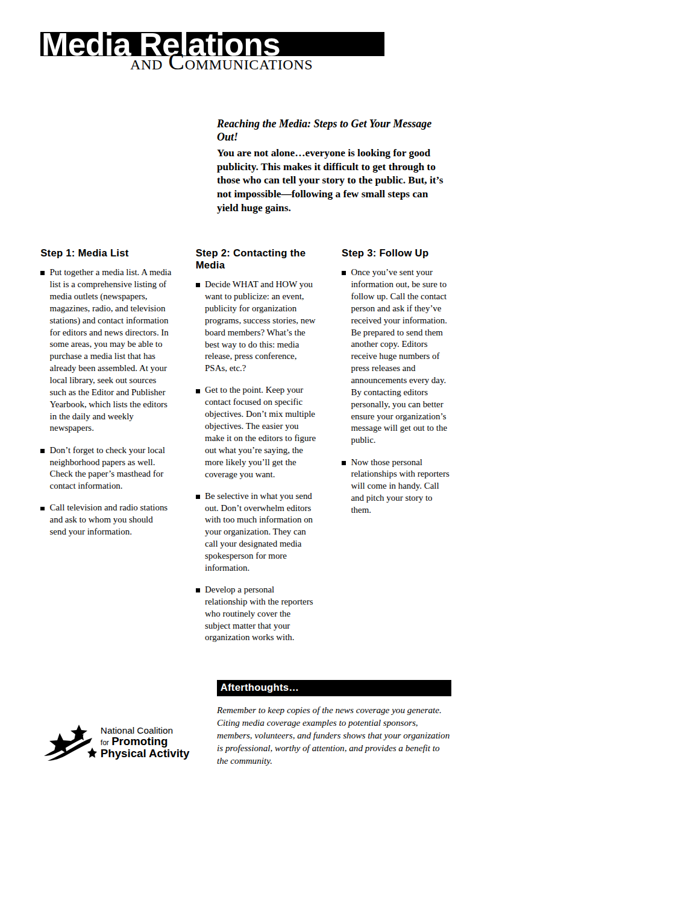Media Relations
and Communications
Reaching the Media: Steps to Get Your Message Out!
You are not alone…everyone is looking for good publicity. This makes it difficult to get through to those who can tell your story to the public. But, it’s not impossible—following a few small steps can yield huge gains.
Step 1: Media List
Put together a media list. A media list is a comprehensive listing of media outlets (newspapers, magazines, radio, and television stations) and contact information for editors and news directors. In some areas, you may be able to purchase a media list that has already been assembled. At your local library, seek out sources such as the Editor and Publisher Yearbook, which lists the editors in the daily and weekly newspapers.
Don’t forget to check your local neighborhood papers as well. Check the paper’s masthead for contact information.
Call television and radio stations and ask to whom you should send your information.
Step 2: Contacting the Media
Decide WHAT and HOW you want to publicize: an event, publicity for organization programs, success stories, new board members? What’s the best way to do this: media release, press conference, PSAs, etc.?
Get to the point. Keep your contact focused on specific objectives. Don’t mix multiple objectives. The easier you make it on the editors to figure out what you’re saying, the more likely you’ll get the coverage you want.
Be selective in what you send out. Don’t overwhelm editors with too much information on your organization. They can call your designated media spokesperson for more information.
Develop a personal relationship with the reporters who routinely cover the subject matter that your organization works with.
Step 3: Follow Up
Once you’ve sent your information out, be sure to follow up. Call the contact person and ask if they’ve received your information. Be prepared to send them another copy. Editors receive huge numbers of press releases and announcements every day. By contacting editors personally, you can better ensure your organization’s message will get out to the public.
Now those personal relationships with reporters will come in handy. Call and pitch your story to them.
Afterthoughts…
Remember to keep copies of the news coverage you generate. Citing media coverage examples to potential sponsors, members, volunteers, and funders shows that your organization is professional, worthy of attention, and provides a benefit to the community.
National Coalition
for Promoting
Physical Activity